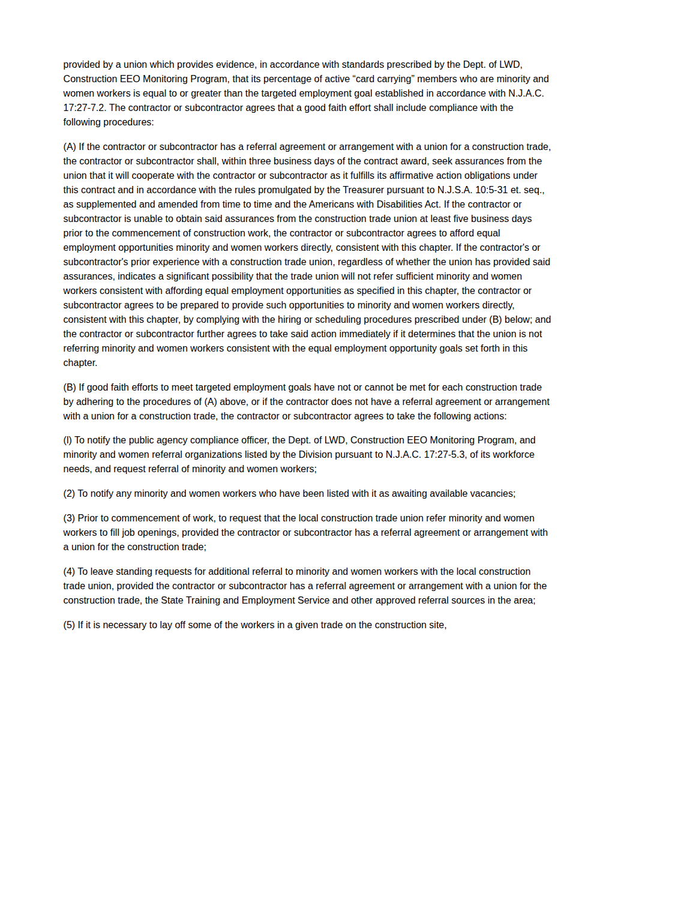provided by a union which provides evidence, in accordance with standards prescribed by the Dept. of LWD, Construction EEO Monitoring Program, that its percentage of active “card carrying” members who are minority and women workers is equal to or greater than the targeted employment goal established in accordance with N.J.A.C. 17:27-7.2. The contractor or subcontractor agrees that a good faith effort shall include compliance with the following procedures:
(A) If the contractor or subcontractor has a referral agreement or arrangement with a union for a construction trade, the contractor or subcontractor shall, within three business days of the contract award, seek assurances from the union that it will cooperate with the contractor or subcontractor as it fulfills its affirmative action obligations under this contract and in accordance with the rules promulgated by the Treasurer pursuant to N.J.S.A. 10:5-31 et. seq., as supplemented and amended from time to time and the Americans with Disabilities Act. If the contractor or subcontractor is unable to obtain said assurances from the construction trade union at least five business days prior to the commencement of construction work, the contractor or subcontractor agrees to afford equal employment opportunities minority and women workers directly, consistent with this chapter. If the contractor's or subcontractor's prior experience with a construction trade union, regardless of whether the union has provided said assurances, indicates a significant possibility that the trade union will not refer sufficient minority and women workers consistent with affording equal employment opportunities as specified in this chapter, the contractor or subcontractor agrees to be prepared to provide such opportunities to minority and women workers directly, consistent with this chapter, by complying with the hiring or scheduling procedures prescribed under (B) below; and the contractor or subcontractor further agrees to take said action immediately if it determines that the union is not referring minority and women workers consistent with the equal employment opportunity goals set forth in this chapter.
(B) If good faith efforts to meet targeted employment goals have not or cannot be met for each construction trade by adhering to the procedures of (A) above, or if the contractor does not have a referral agreement or arrangement with a union for a construction trade, the contractor or subcontractor agrees to take the following actions:
(l) To notify the public agency compliance officer, the Dept. of LWD, Construction EEO Monitoring Program, and minority and women referral organizations listed by the Division pursuant to N.J.A.C. 17:27-5.3, of its workforce needs, and request referral of minority and women workers;
(2) To notify any minority and women workers who have been listed with it as awaiting available vacancies;
(3) Prior to commencement of work, to request that the local construction trade union refer minority and women workers to fill job openings, provided the contractor or subcontractor has a referral agreement or arrangement with a union for the construction trade;
(4) To leave standing requests for additional referral to minority and women workers with the local construction trade union, provided the contractor or subcontractor has a referral agreement or arrangement with a union for the construction trade, the State Training and Employment Service and other approved referral sources in the area;
(5) If it is necessary to lay off some of the workers in a given trade on the construction site,